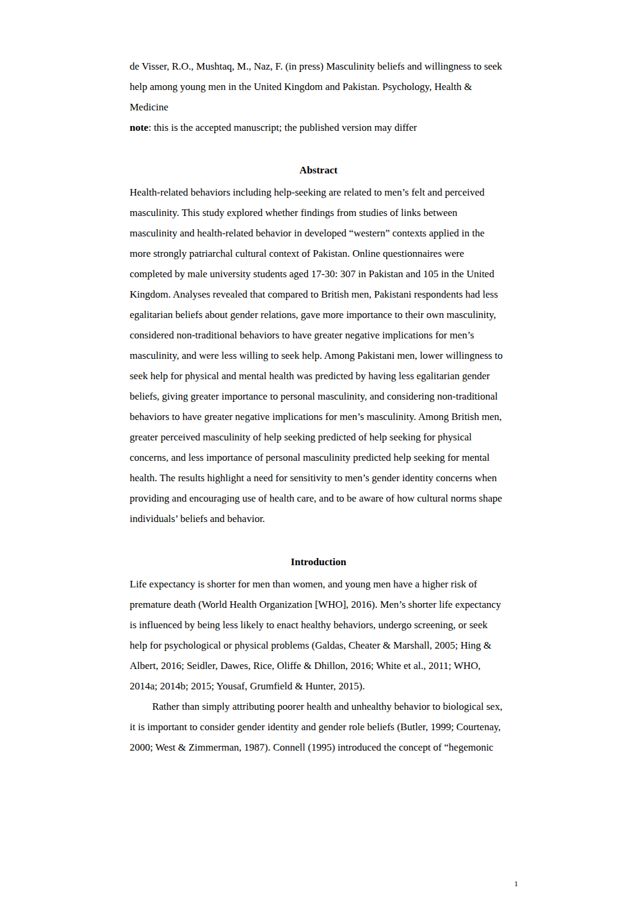de Visser, R.O., Mushtaq, M., Naz, F. (in press) Masculinity beliefs and willingness to seek help among young men in the United Kingdom and Pakistan. Psychology, Health & Medicine
note: this is the accepted manuscript; the published version may differ
Abstract
Health-related behaviors including help-seeking are related to men’s felt and perceived masculinity. This study explored whether findings from studies of links between masculinity and health-related behavior in developed “western” contexts applied in the more strongly patriarchal cultural context of Pakistan. Online questionnaires were completed by male university students aged 17-30: 307 in Pakistan and 105 in the United Kingdom. Analyses revealed that compared to British men, Pakistani respondents had less egalitarian beliefs about gender relations, gave more importance to their own masculinity, considered non-traditional behaviors to have greater negative implications for men’s masculinity, and were less willing to seek help. Among Pakistani men, lower willingness to seek help for physical and mental health was predicted by having less egalitarian gender beliefs, giving greater importance to personal masculinity, and considering non-traditional behaviors to have greater negative implications for men’s masculinity. Among British men, greater perceived masculinity of help seeking predicted of help seeking for physical concerns, and less importance of personal masculinity predicted help seeking for mental health. The results highlight a need for sensitivity to men’s gender identity concerns when providing and encouraging use of health care, and to be aware of how cultural norms shape individuals’ beliefs and behavior.
Introduction
Life expectancy is shorter for men than women, and young men have a higher risk of premature death (World Health Organization [WHO], 2016). Men’s shorter life expectancy is influenced by being less likely to enact healthy behaviors, undergo screening, or seek help for psychological or physical problems (Galdas, Cheater & Marshall, 2005; Hing & Albert, 2016; Seidler, Dawes, Rice, Oliffe & Dhillon, 2016; White et al., 2011; WHO, 2014a; 2014b; 2015; Yousaf, Grumfield & Hunter, 2015).
Rather than simply attributing poorer health and unhealthy behavior to biological sex, it is important to consider gender identity and gender role beliefs (Butler, 1999; Courtenay, 2000; West & Zimmerman, 1987). Connell (1995) introduced the concept of “hegemonic
1